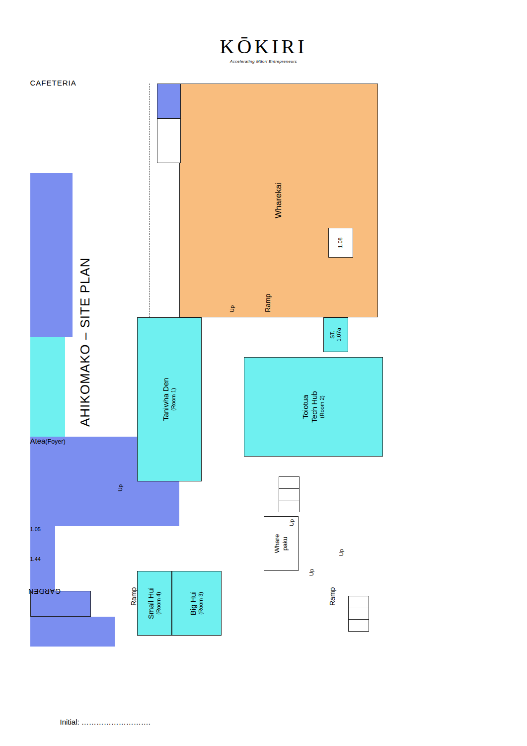KŌKIRI
Accelerating Māori Entrepreneurs
AHIKOMAKO – SITE PLAN
Kitchenette
Wharekai
CAFETERIA
1.08
ST.
1.07a
Taniwha Den(Room 1)
Toiotua
Tech Hub(Room 2)
Atea(Foyer)
Small Hui(Room 4)
Big Hui(Room 3)
Whare
paku
1.05
1.44
GARDEN
Ramp
Ramp
Ramp
Up
Up
Up
Up
Up
Initial: ……………………….